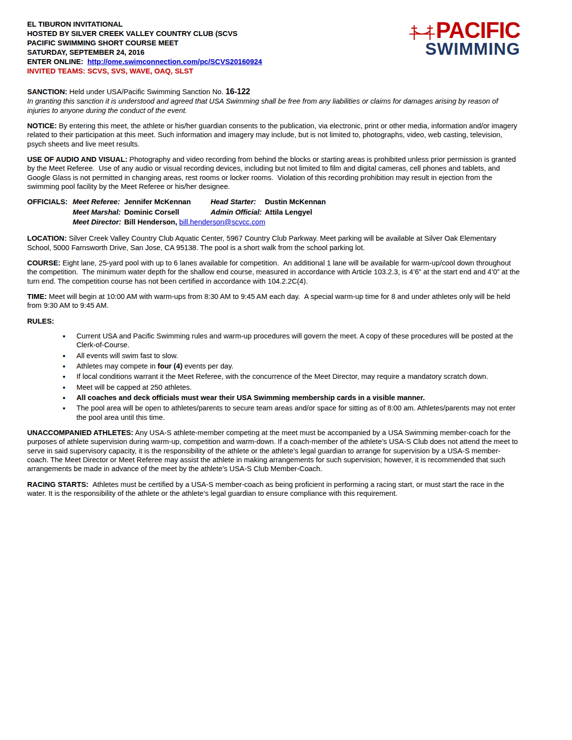EL TIBURON INVITATIONAL
HOSTED BY SILVER CREEK VALLEY COUNTRY CLUB (SCVS
PACIFIC SWIMMING SHORT COURSE MEET
SATURDAY, SEPTEMBER 24, 2016
ENTER ONLINE: http://ome.swimconnection.com/pc/SCVS20160924
INVITED TEAMS: SCVS, SVS, WAVE, OAQ, SLST
PACIFIC
SWIMMING
SANCTION: Held under USA/Pacific Swimming Sanction No. 16-122
In granting this sanction it is understood and agreed that USA Swimming shall be free from any liabilities or claims for damages arising by reason of injuries to anyone during the conduct of the event.
NOTICE: By entering this meet, the athlete or his/her guardian consents to the publication, via electronic, print or other media, information and/or imagery related to their participation at this meet. Such information and imagery may include, but is not limited to, photographs, video, web casting, television, psych sheets and live meet results.
USE OF AUDIO AND VISUAL: Photography and video recording from behind the blocks or starting areas is prohibited unless prior permission is granted by the Meet Referee. Use of any audio or visual recording devices, including but not limited to film and digital cameras, cell phones and tablets, and Google Glass is not permitted in changing areas, rest rooms or locker rooms. Violation of this recording prohibition may result in ejection from the swimming pool facility by the Meet Referee or his/her designee.
| OFFICIALS: | Meet Referee: | Jennifer McKennan | Head Starter: | Dustin McKennan |
| | Meet Marshal: | Dominic Corsell | Admin Official: | Attila Lengyel |
| | Meet Director: | Bill Henderson, bill.henderson@scvcc.com |
LOCATION: Silver Creek Valley Country Club Aquatic Center, 5967 Country Club Parkway. Meet parking will be available at Silver Oak Elementary School, 5000 Farnsworth Drive, San Jose, CA 95138. The pool is a short walk from the school parking lot.
COURSE: Eight lane, 25-yard pool with up to 6 lanes available for competition. An additional 1 lane will be available for warm-up/cool down throughout the competition. The minimum water depth for the shallow end course, measured in accordance with Article 103.2.3, is 4’6” at the start end and 4’0” at the turn end. The competition course has not been certified in accordance with 104.2.2C(4).
TIME: Meet will begin at 10:00 AM with warm-ups from 8:30 AM to 9:45 AM each day. A special warm-up time for 8 and under athletes only will be held from 9:30 AM to 9:45 AM.
RULES:
Current USA and Pacific Swimming rules and warm-up procedures will govern the meet. A copy of these procedures will be posted at the Clerk-of-Course.
All events will swim fast to slow.
Athletes may compete in four (4) events per day.
If local conditions warrant it the Meet Referee, with the concurrence of the Meet Director, may require a mandatory scratch down.
Meet will be capped at 250 athletes.
All coaches and deck officials must wear their USA Swimming membership cards in a visible manner.
The pool area will be open to athletes/parents to secure team areas and/or space for sitting as of 8:00 am. Athletes/parents may not enter the pool area until this time.
UNACCOMPANIED ATHLETES: Any USA-S athlete-member competing at the meet must be accompanied by a USA Swimming member-coach for the purposes of athlete supervision during warm-up, competition and warm-down. If a coach-member of the athlete’s USA-S Club does not attend the meet to serve in said supervisory capacity, it is the responsibility of the athlete or the athlete’s legal guardian to arrange for supervision by a USA-S member-coach. The Meet Director or Meet Referee may assist the athlete in making arrangements for such supervision; however, it is recommended that such arrangements be made in advance of the meet by the athlete’s USA-S Club Member-Coach.
RACING STARTS: Athletes must be certified by a USA-S member-coach as being proficient in performing a racing start, or must start the race in the water. It is the responsibility of the athlete or the athlete’s legal guardian to ensure compliance with this requirement.